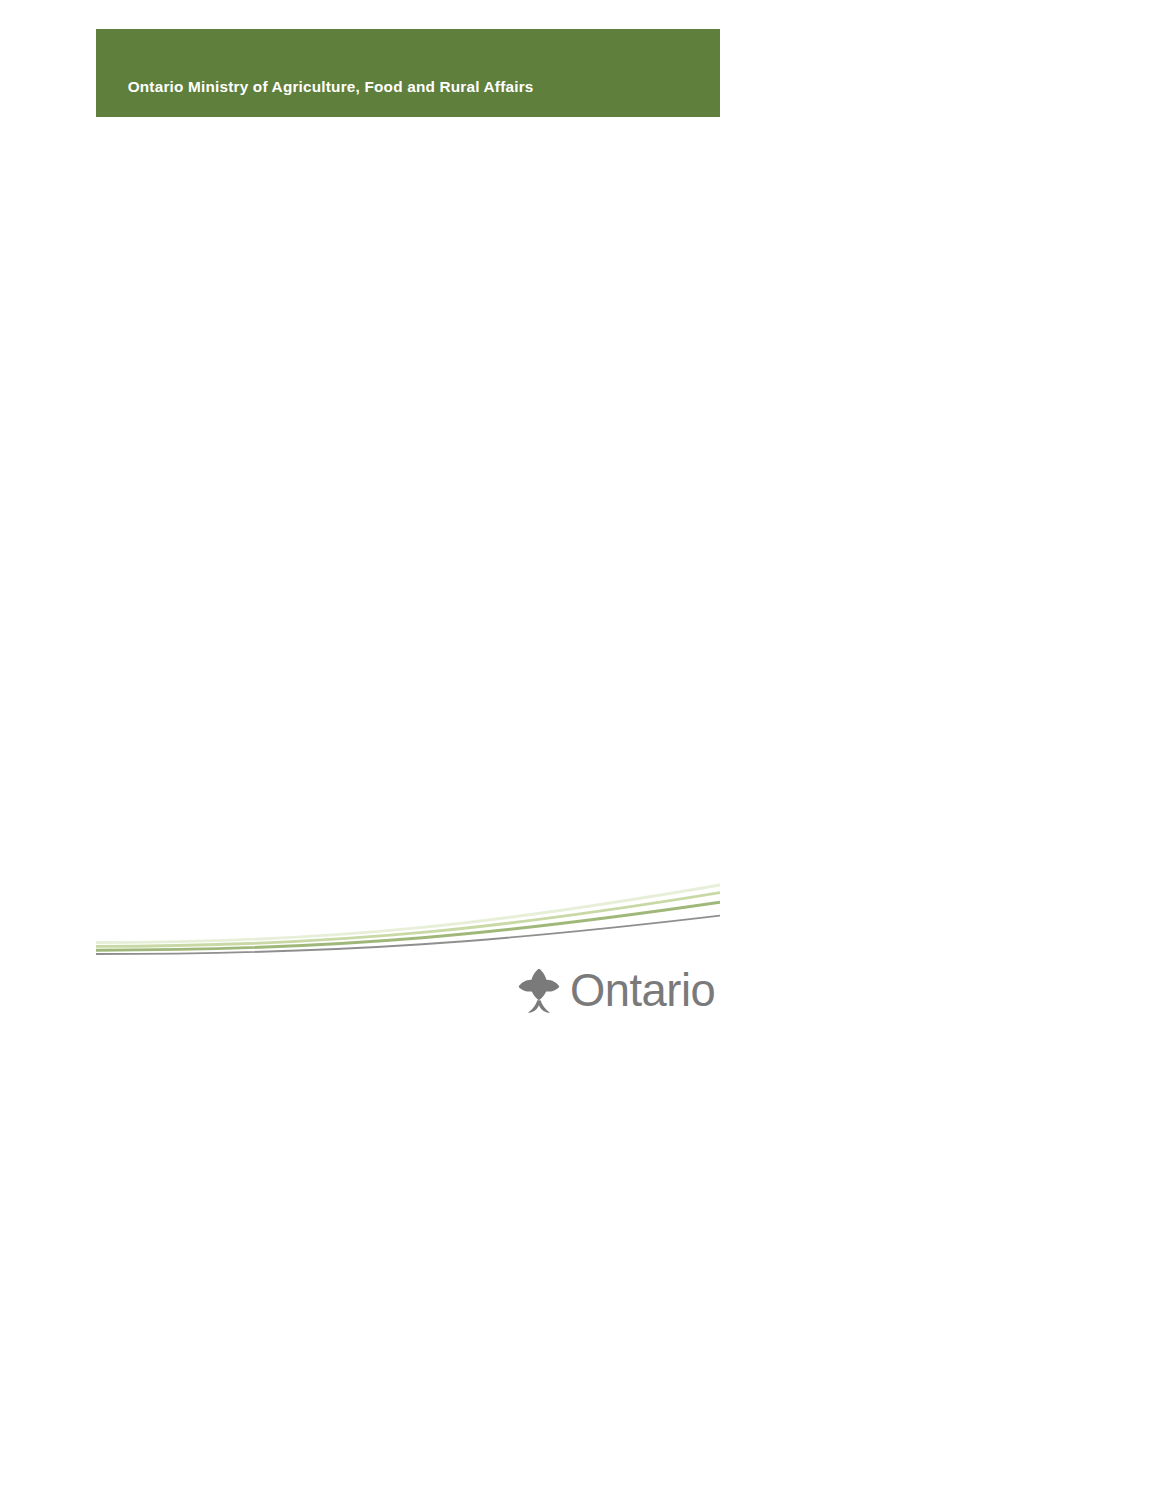Ontario Ministry of Agriculture, Food and Rural Affairs
Ontario